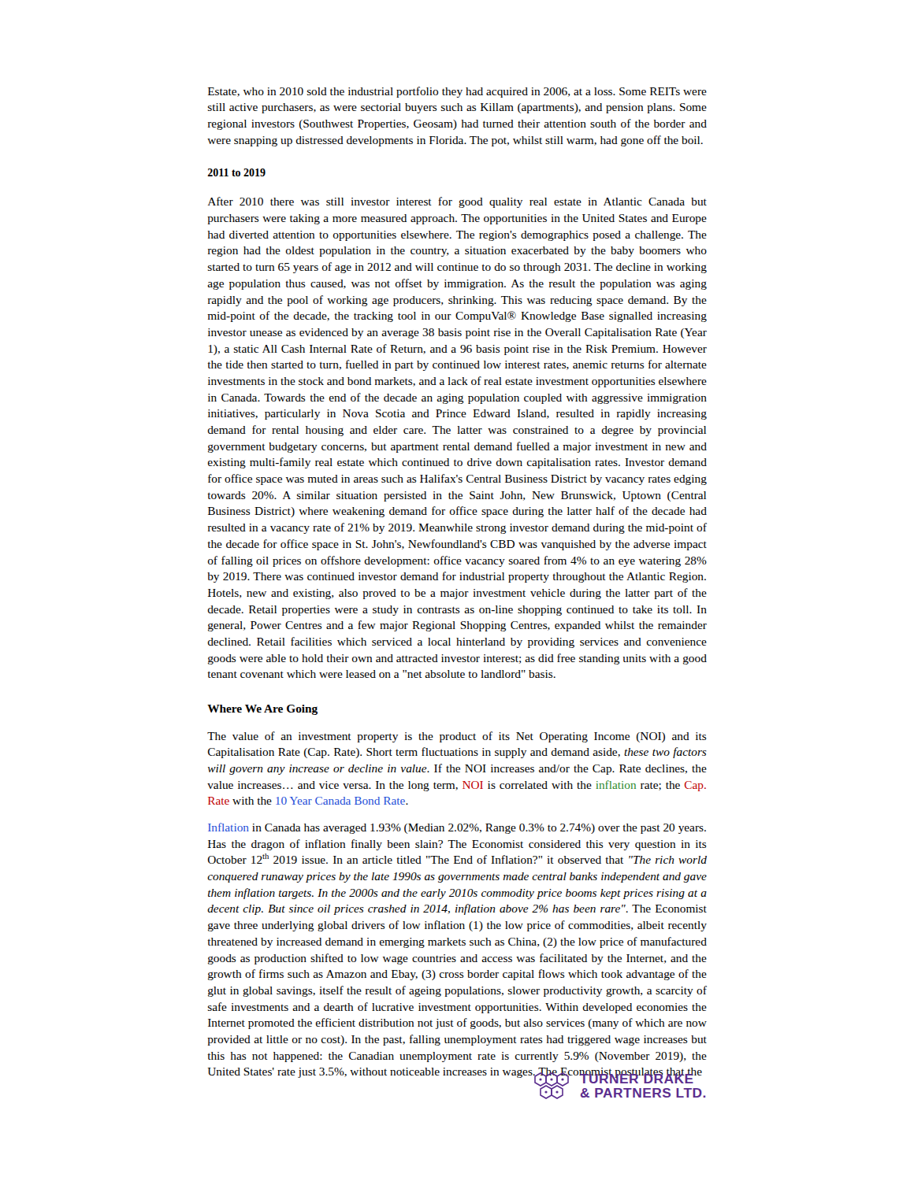Estate, who in 2010 sold the industrial portfolio they had acquired in 2006, at a loss. Some REITs were still active purchasers, as were sectorial buyers such as Killam (apartments), and pension plans. Some regional investors (Southwest Properties, Geosam) had turned their attention south of the border and were snapping up distressed developments in Florida. The pot, whilst still warm, had gone off the boil.
2011 to 2019
After 2010 there was still investor interest for good quality real estate in Atlantic Canada but purchasers were taking a more measured approach. The opportunities in the United States and Europe had diverted attention to opportunities elsewhere. The region's demographics posed a challenge. The region had the oldest population in the country, a situation exacerbated by the baby boomers who started to turn 65 years of age in 2012 and will continue to do so through 2031. The decline in working age population thus caused, was not offset by immigration. As the result the population was aging rapidly and the pool of working age producers, shrinking. This was reducing space demand. By the mid-point of the decade, the tracking tool in our CompuVal® Knowledge Base signalled increasing investor unease as evidenced by an average 38 basis point rise in the Overall Capitalisation Rate (Year 1), a static All Cash Internal Rate of Return, and a 96 basis point rise in the Risk Premium. However the tide then started to turn, fuelled in part by continued low interest rates, anemic returns for alternate investments in the stock and bond markets, and a lack of real estate investment opportunities elsewhere in Canada. Towards the end of the decade an aging population coupled with aggressive immigration initiatives, particularly in Nova Scotia and Prince Edward Island, resulted in rapidly increasing demand for rental housing and elder care. The latter was constrained to a degree by provincial government budgetary concerns, but apartment rental demand fuelled a major investment in new and existing multi-family real estate which continued to drive down capitalisation rates. Investor demand for office space was muted in areas such as Halifax's Central Business District by vacancy rates edging towards 20%. A similar situation persisted in the Saint John, New Brunswick, Uptown (Central Business District) where weakening demand for office space during the latter half of the decade had resulted in a vacancy rate of 21% by 2019. Meanwhile strong investor demand during the mid-point of the decade for office space in St. John's, Newfoundland's CBD was vanquished by the adverse impact of falling oil prices on offshore development: office vacancy soared from 4% to an eye watering 28% by 2019. There was continued investor demand for industrial property throughout the Atlantic Region. Hotels, new and existing, also proved to be a major investment vehicle during the latter part of the decade. Retail properties were a study in contrasts as on-line shopping continued to take its toll. In general, Power Centres and a few major Regional Shopping Centres, expanded whilst the remainder declined. Retail facilities which serviced a local hinterland by providing services and convenience goods were able to hold their own and attracted investor interest; as did free standing units with a good tenant covenant which were leased on a "net absolute to landlord" basis.
Where We Are Going
The value of an investment property is the product of its Net Operating Income (NOI) and its Capitalisation Rate (Cap. Rate). Short term fluctuations in supply and demand aside, these two factors will govern any increase or decline in value. If the NOI increases and/or the Cap. Rate declines, the value increases… and vice versa. In the long term, NOI is correlated with the inflation rate; the Cap. Rate with the 10 Year Canada Bond Rate.
Inflation in Canada has averaged 1.93% (Median 2.02%, Range 0.3% to 2.74%) over the past 20 years. Has the dragon of inflation finally been slain? The Economist considered this very question in its October 12th 2019 issue. In an article titled "The End of Inflation?" it observed that "The rich world conquered runaway prices by the late 1990s as governments made central banks independent and gave them inflation targets. In the 2000s and the early 2010s commodity price booms kept prices rising at a decent clip. But since oil prices crashed in 2014, inflation above 2% has been rare". The Economist gave three underlying global drivers of low inflation (1) the low price of commodities, albeit recently threatened by increased demand in emerging markets such as China, (2) the low price of manufactured goods as production shifted to low wage countries and access was facilitated by the Internet, and the growth of firms such as Amazon and Ebay, (3) cross border capital flows which took advantage of the glut in global savings, itself the result of ageing populations, slower productivity growth, a scarcity of safe investments and a dearth of lucrative investment opportunities. Within developed economies the Internet promoted the efficient distribution not just of goods, but also services (many of which are now provided at little or no cost). In the past, falling unemployment rates had triggered wage increases but this has not happened: the Canadian unemployment rate is currently 5.9% (November 2019), the United States' rate just 3.5%, without noticeable increases in wages. The Economist postulates that the
TURNER DRAKE & PARTNERS LTD.